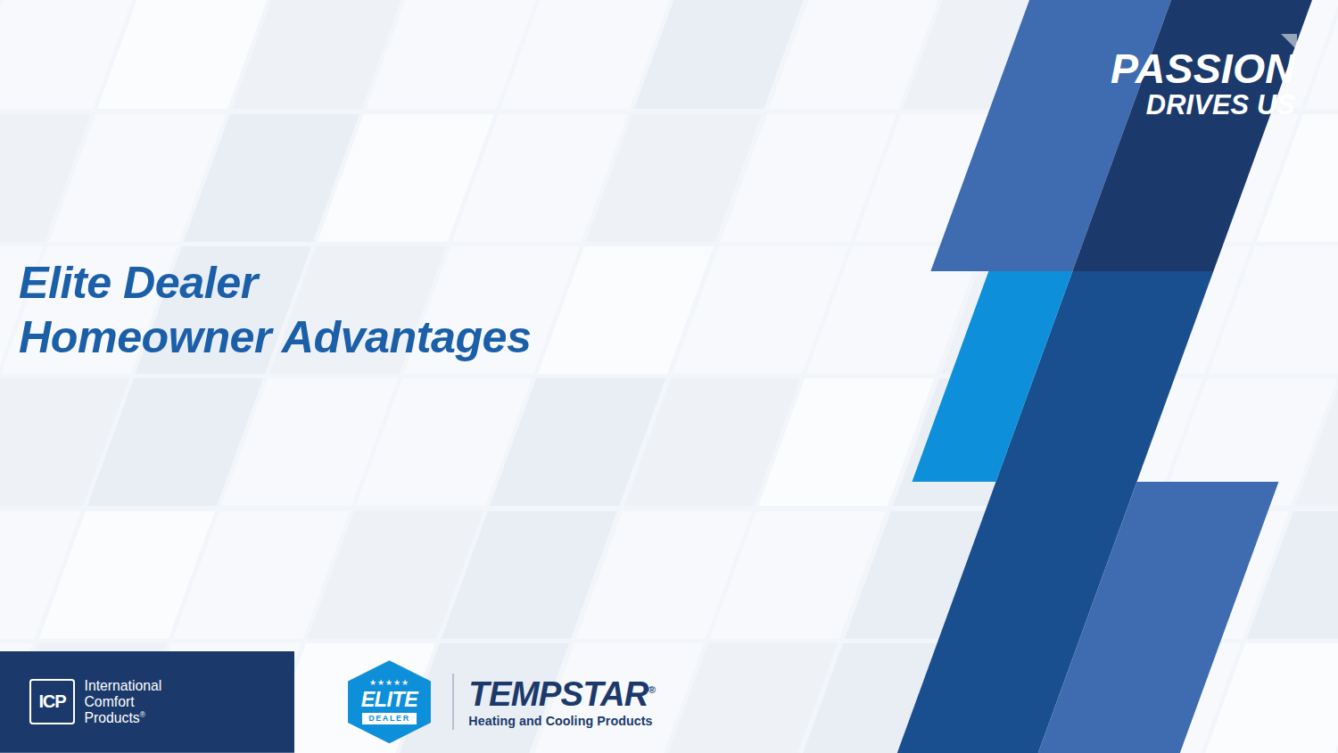PASSION DRIVES US
Elite Dealer
Homeowner Advantages
ICP
International
Comfort
Products®
★★★★★
ELITE
DEALER
TEMPSTAR®
Heating and Cooling Products